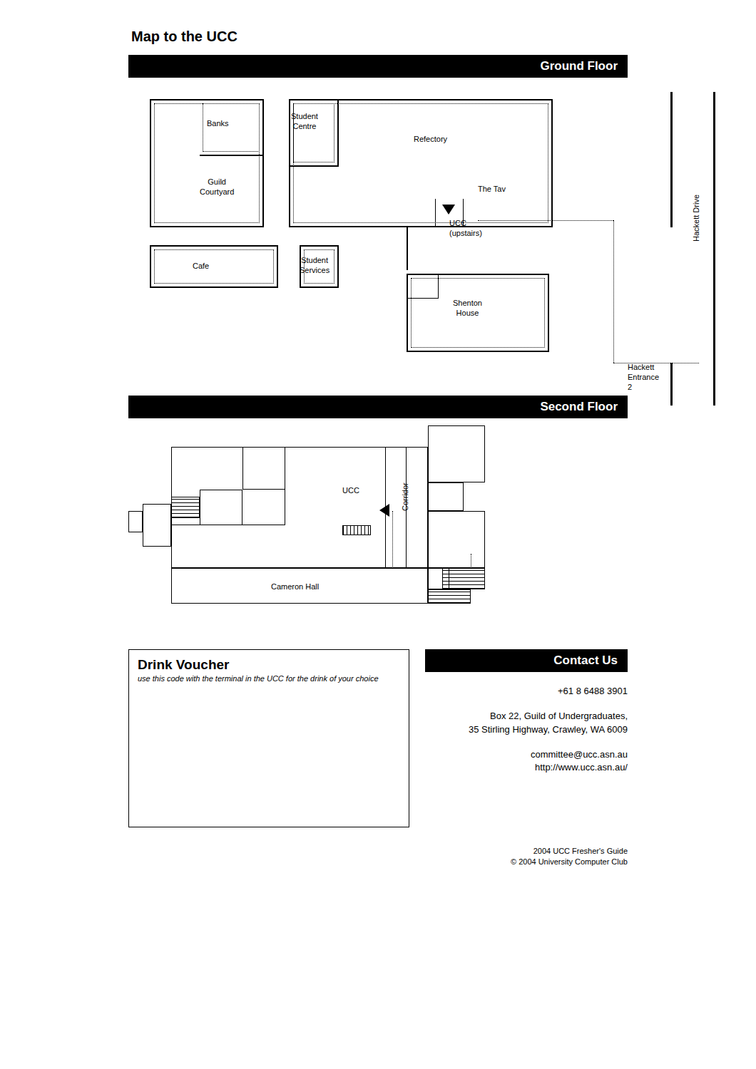Map to the UCC
Ground Floor
Banks Guild
Courtyard
Cafe
Student
Services
Student
Centre Refectory The Tav
UCC
(upstairs)
Shenton
House
Hackett Drive Hackett
Entrance
2
Second Floor
UCC
Corridor
Cameron Hall
Drink Voucher
use this code with the terminal in the UCC for the drink of your choice
Contact Us
+61 8 6488 3901
Box 22, Guild of Undergraduates,
35 Stirling Highway, Crawley, WA 6009
committee@ucc.asn.au
http://www.ucc.asn.au/
2004 UCC Fresher's Guide
© 2004 University Computer Club